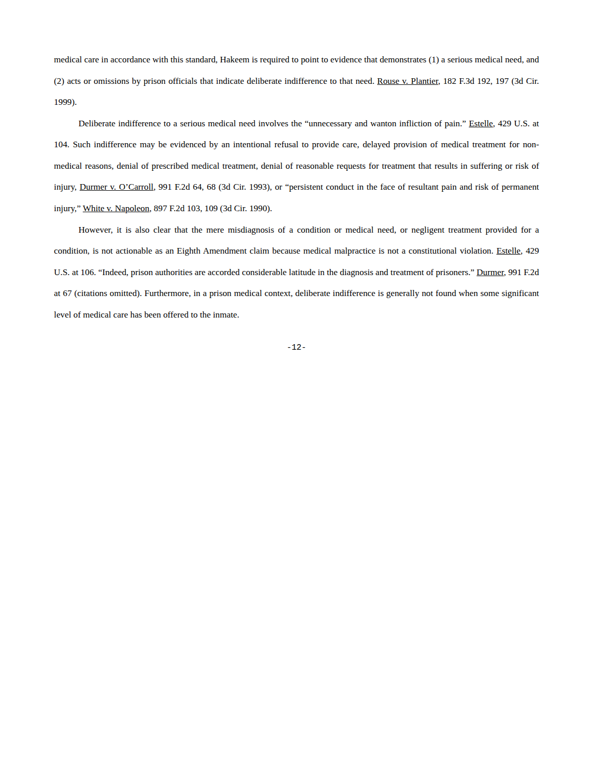medical care in accordance with this standard, Hakeem is required to point to evidence that demonstrates (1) a serious medical need, and (2) acts or omissions by prison officials that indicate deliberate indifference to that need. Rouse v. Plantier, 182 F.3d 192, 197 (3d Cir. 1999).
Deliberate indifference to a serious medical need involves the “unnecessary and wanton infliction of pain.” Estelle, 429 U.S. at 104. Such indifference may be evidenced by an intentional refusal to provide care, delayed provision of medical treatment for non-medical reasons, denial of prescribed medical treatment, denial of reasonable requests for treatment that results in suffering or risk of injury, Durmer v. O’Carroll, 991 F.2d 64, 68 (3d Cir. 1993), or “persistent conduct in the face of resultant pain and risk of permanent injury,” White v. Napoleon, 897 F.2d 103, 109 (3d Cir. 1990).
However, it is also clear that the mere misdiagnosis of a condition or medical need, or negligent treatment provided for a condition, is not actionable as an Eighth Amendment claim because medical malpractice is not a constitutional violation. Estelle, 429 U.S. at 106. “Indeed, prison authorities are accorded considerable latitude in the diagnosis and treatment of prisoners.” Durmer, 991 F.2d at 67 (citations omitted). Furthermore, in a prison medical context, deliberate indifference is generally not found when some significant level of medical care has been offered to the inmate.
-12-